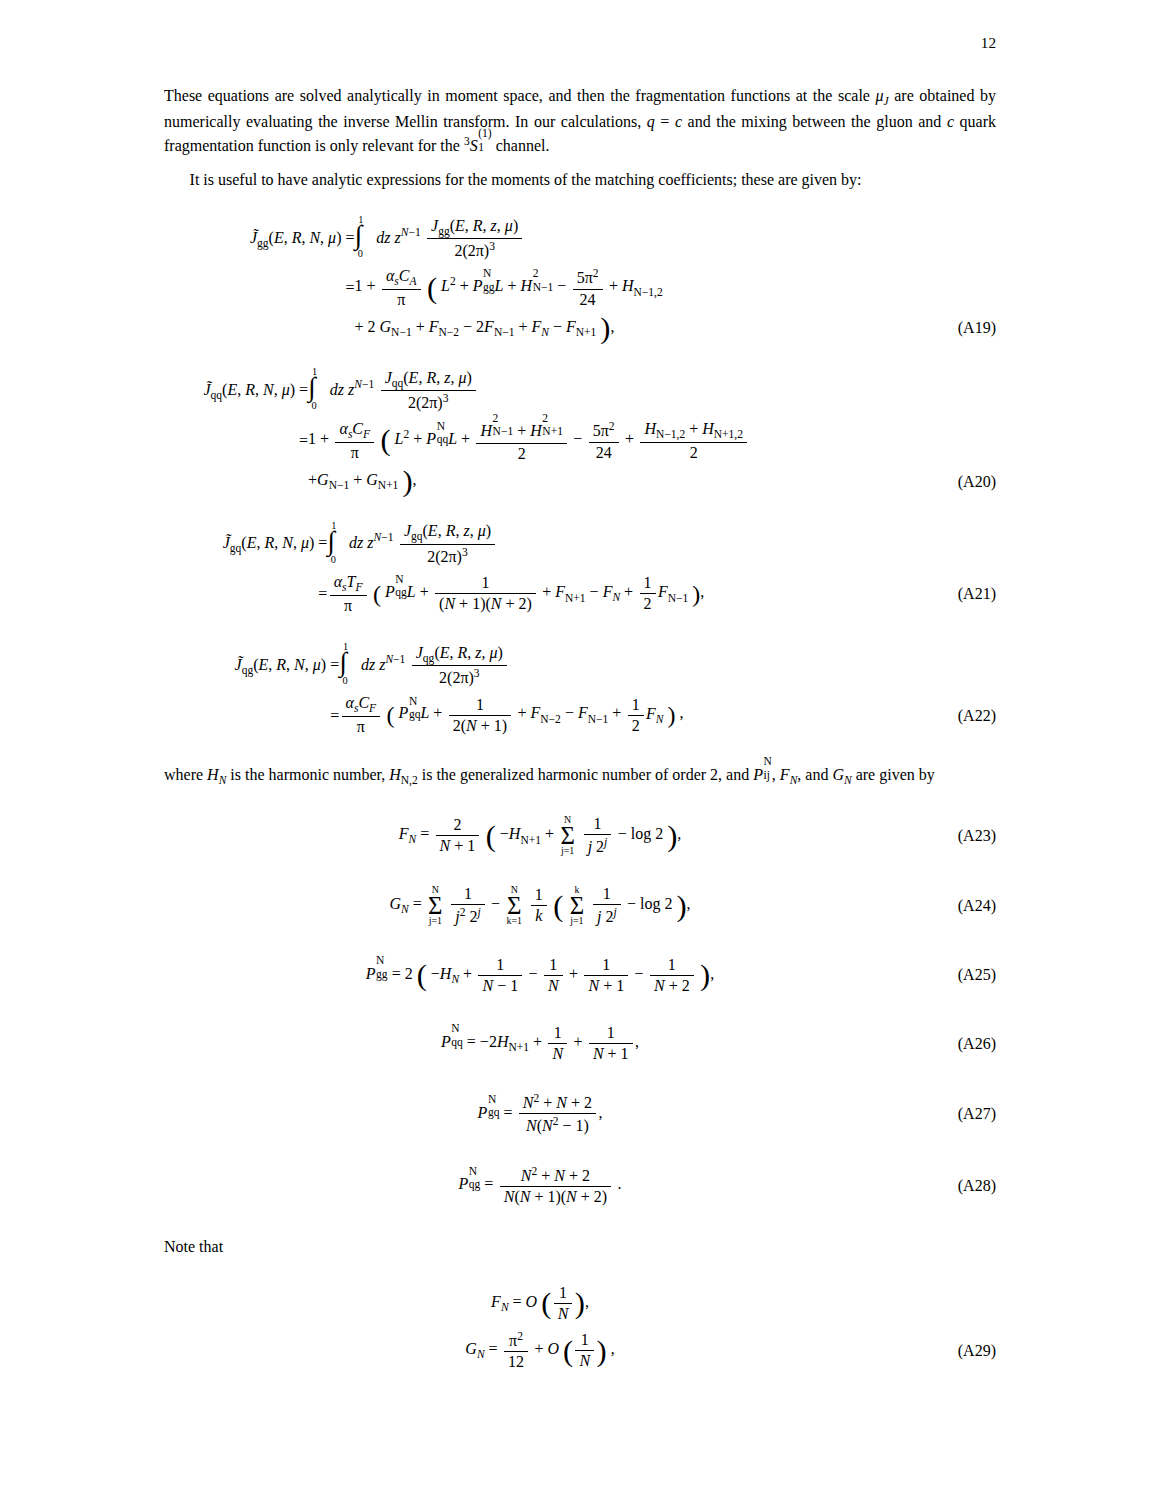12
These equations are solved analytically in moment space, and then the fragmentation functions at the scale μJ are obtained by numerically evaluating the inverse Mellin transform. In our calculations, q = c and the mixing between the gluon and c quark fragmentation function is only relevant for the 3S(1) 1 channel.
It is useful to have analytic expressions for the moments of the matching coefficients; these are given by:
| J̃ gg ( E , R , N , μ ) = | ∫ 1 0 dz z N −1 J gg ( E , R , z , μ ) 2(2π) 3 | |
| = | 1 + α s C A π ( L 2 + P N gg L + H 2 N−1 − 5π 2 24 + H N−1,2 | |
| | + 2 G N−1 + F N−2 − 2 F N−1 + F N − F N+1 ) , | (A19) |
| J̃ qq ( E , R , N , μ ) = | ∫ 1 0 dz z N −1 J qq ( E , R , z , μ ) 2(2π) 3 | |
| = | 1 + α s C F π ( L 2 + P N qq L + H 2 N−1 + H 2 N+1 2 − 5π 2 24 + H N−1,2 + H N+1,2 2 | |
| | + G N−1 + G N+1 ) , | (A20) |
| J̃ gq ( E , R , N , μ ) = | ∫ 1 0 dz z N −1 J gq ( E , R , z , μ ) 2(2π) 3 | |
| = | α s T F π ( P N qg L + 1 ( N + 1)( N + 2) + F N+1 − F N + 1 2 F N−1 ) , | (A21) |
| J̃ qg ( E , R , N , μ ) = | ∫ 1 0 dz z N −1 J qg ( E , R , z , μ ) 2(2π) 3 | |
| = | α s C F π ( P N gq L + 1 2( N + 1) + F N−2 − F N−1 + 1 2 F N ) , | (A22) |
where HN is the harmonic number, HN,2 is the generalized harmonic number of order 2, and PNij, FN, and GN are given by
| F N = 2 N + 1 ( − H N+1 + N Σ j=1 1 j 2 j − log 2 ) , | (A23) |
| G N = N Σ j=1 1 j 2 2 j − N Σ k=1 1 k ( k Σ j=1 1 j 2 j − log 2 ) , | (A24) |
| P N gg = 2 ( − H N + 1 N − 1 − 1 N + 1 N + 1 − 1 N + 2 ) , | (A25) |
| P N qq = −2 H N+1 + 1 N + 1 N + 1 , | (A26) |
| P N gq = N 2 + N + 2 N ( N 2 − 1) , | (A27) |
| P N qg = N 2 + N + 2 N ( N + 1)( N + 2) . | (A28) |
Note that
| F N = O ( 1 N ) , | |
| G N = π 2 12 + O ( 1 N ) , | (A29) |